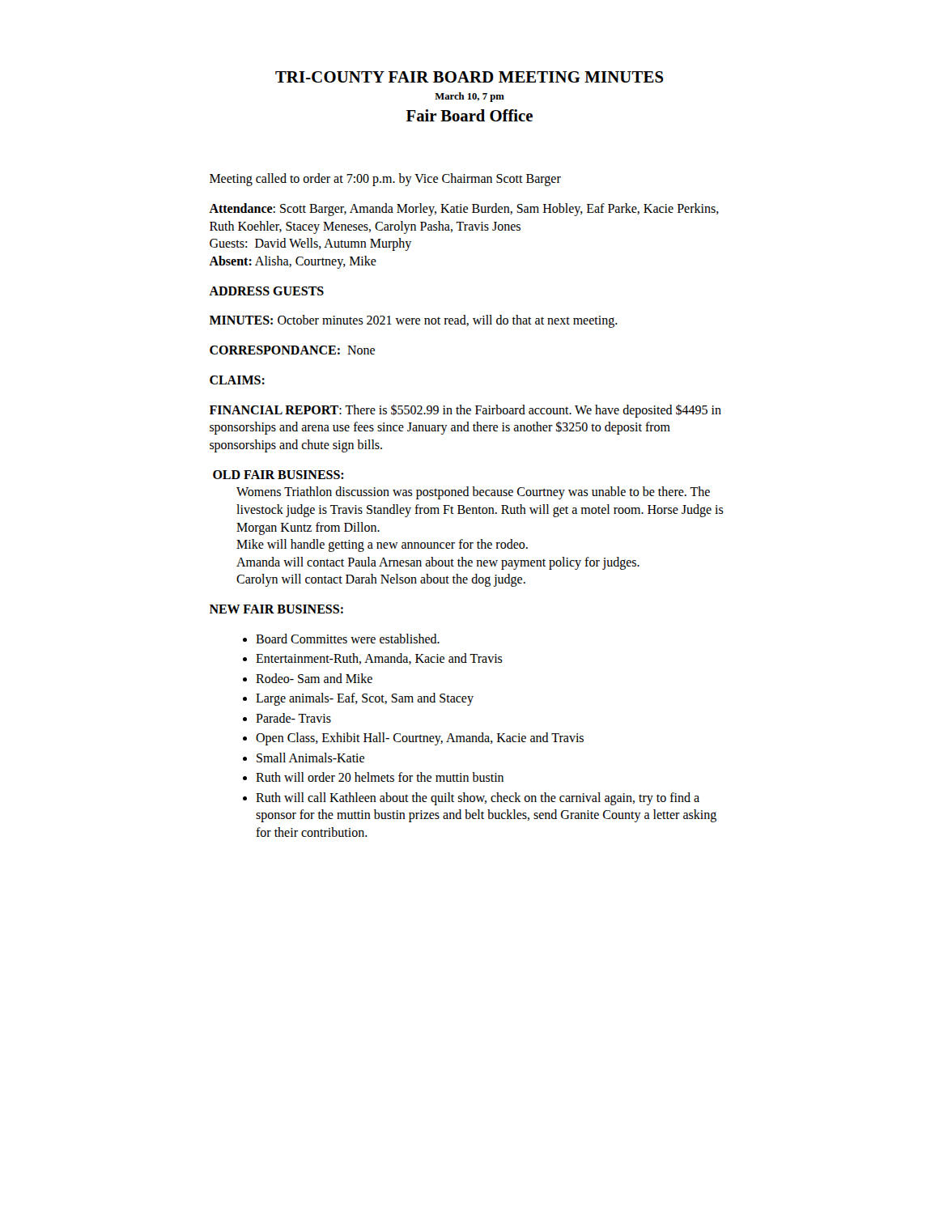TRI-COUNTY FAIR BOARD MEETING MINUTES
March 10, 7 pm
Fair Board Office
Meeting called to order at 7:00 p.m. by Vice Chairman Scott Barger
Attendance: Scott Barger, Amanda Morley, Katie Burden, Sam Hobley, Eaf Parke, Kacie Perkins, Ruth Koehler, Stacey Meneses, Carolyn Pasha, Travis Jones
Guests: David Wells, Autumn Murphy
Absent: Alisha, Courtney, Mike
ADDRESS GUESTS
MINUTES: October minutes 2021 were not read, will do that at next meeting.
CORRESPONDANCE: None
CLAIMS:
FINANCIAL REPORT: There is $5502.99 in the Fairboard account. We have deposited $4495 in sponsorships and arena use fees since January and there is another $3250 to deposit from sponsorships and chute sign bills.
OLD FAIR BUSINESS:
Womens Triathlon discussion was postponed because Courtney was unable to be there. The livestock judge is Travis Standley from Ft Benton. Ruth will get a motel room. Horse Judge is Morgan Kuntz from Dillon.
Mike will handle getting a new announcer for the rodeo.
Amanda will contact Paula Arnesan about the new payment policy for judges.
Carolyn will contact Darah Nelson about the dog judge.
NEW FAIR BUSINESS:
Board Committes were established.
Entertainment-Ruth, Amanda, Kacie and Travis
Rodeo- Sam and Mike
Large animals- Eaf, Scot, Sam and Stacey
Parade- Travis
Open Class, Exhibit Hall- Courtney, Amanda, Kacie and Travis
Small Animals-Katie
Ruth will order 20 helmets for the muttin bustin
Ruth will call Kathleen about the quilt show, check on the carnival again, try to find a sponsor for the muttin bustin prizes and belt buckles, send Granite County a letter asking for their contribution.